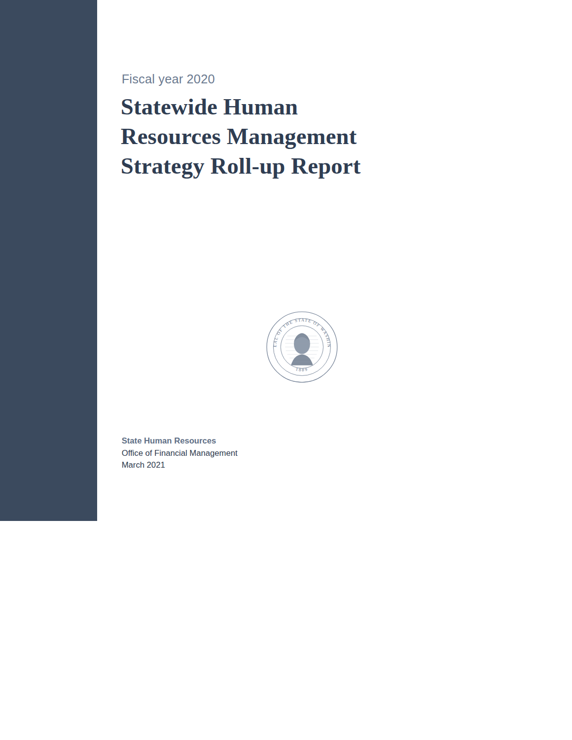Fiscal year 2020
Statewide Human Resources Management Strategy Roll-up Report
THE SEAL OF THE STATE OF WASHINGTON 1889
State Human Resources
Office of Financial Management
March 2021